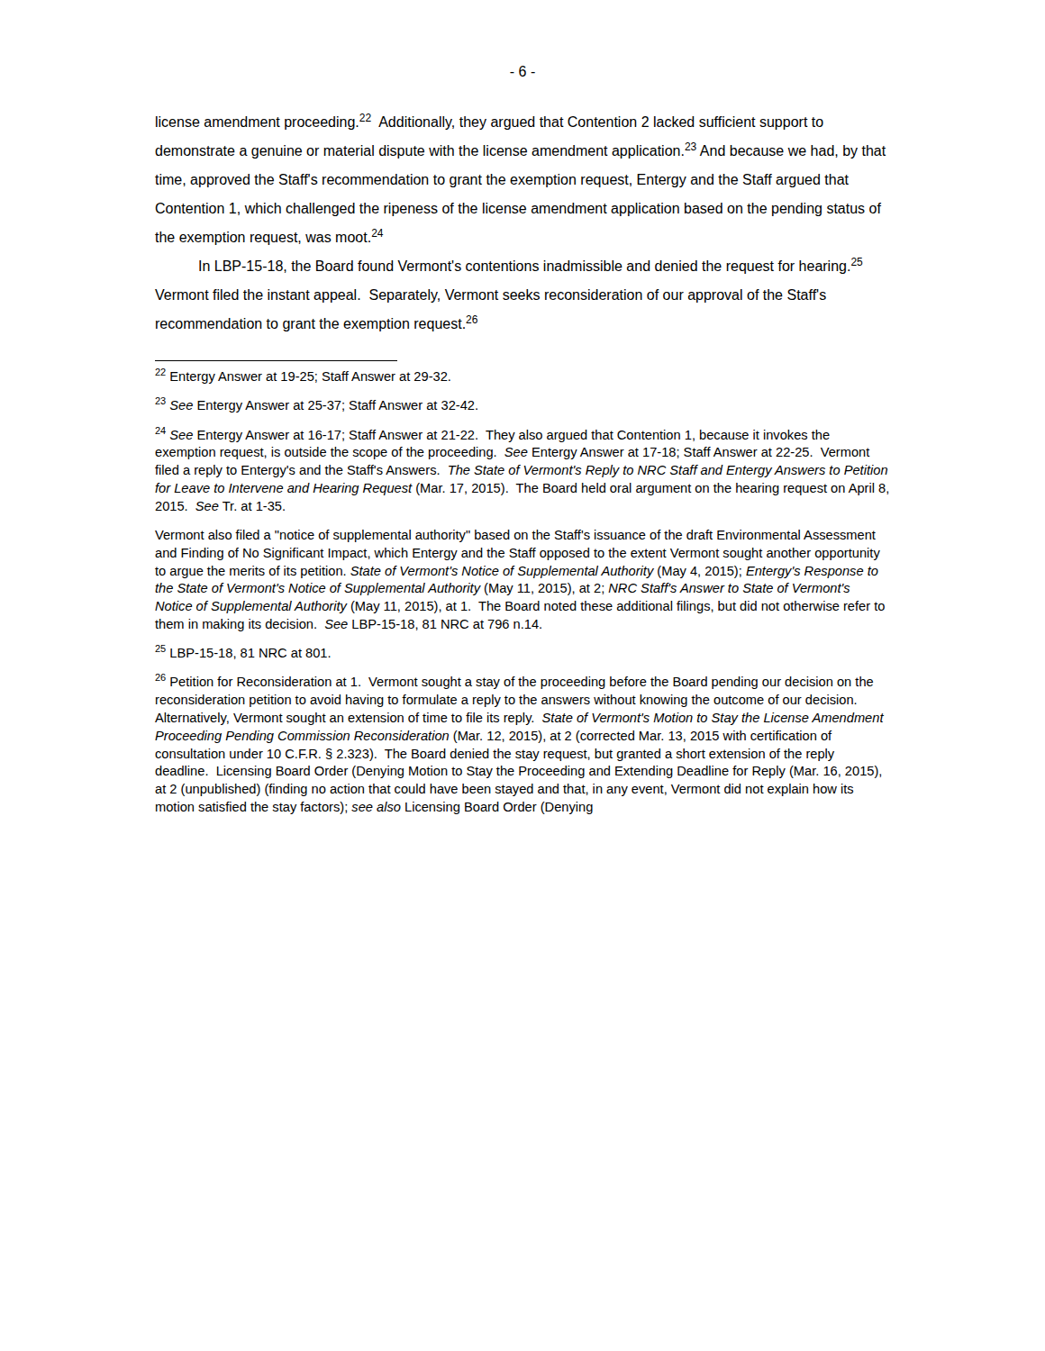- 6 -
license amendment proceeding.22 Additionally, they argued that Contention 2 lacked sufficient support to demonstrate a genuine or material dispute with the license amendment application.23 And because we had, by that time, approved the Staff's recommendation to grant the exemption request, Entergy and the Staff argued that Contention 1, which challenged the ripeness of the license amendment application based on the pending status of the exemption request, was moot.24
In LBP-15-18, the Board found Vermont's contentions inadmissible and denied the request for hearing.25 Vermont filed the instant appeal. Separately, Vermont seeks reconsideration of our approval of the Staff's recommendation to grant the exemption request.26
22 Entergy Answer at 19-25; Staff Answer at 29-32.
23 See Entergy Answer at 25-37; Staff Answer at 32-42.
24 See Entergy Answer at 16-17; Staff Answer at 21-22. They also argued that Contention 1, because it invokes the exemption request, is outside the scope of the proceeding. See Entergy Answer at 17-18; Staff Answer at 22-25. Vermont filed a reply to Entergy's and the Staff's Answers. The State of Vermont's Reply to NRC Staff and Entergy Answers to Petition for Leave to Intervene and Hearing Request (Mar. 17, 2015). The Board held oral argument on the hearing request on April 8, 2015. See Tr. at 1-35.
Vermont also filed a "notice of supplemental authority" based on the Staff's issuance of the draft Environmental Assessment and Finding of No Significant Impact, which Entergy and the Staff opposed to the extent Vermont sought another opportunity to argue the merits of its petition. State of Vermont's Notice of Supplemental Authority (May 4, 2015); Entergy's Response to the State of Vermont's Notice of Supplemental Authority (May 11, 2015), at 2; NRC Staff's Answer to State of Vermont's Notice of Supplemental Authority (May 11, 2015), at 1. The Board noted these additional filings, but did not otherwise refer to them in making its decision. See LBP-15-18, 81 NRC at 796 n.14.
25 LBP-15-18, 81 NRC at 801.
26 Petition for Reconsideration at 1. Vermont sought a stay of the proceeding before the Board pending our decision on the reconsideration petition to avoid having to formulate a reply to the answers without knowing the outcome of our decision. Alternatively, Vermont sought an extension of time to file its reply. State of Vermont's Motion to Stay the License Amendment Proceeding Pending Commission Reconsideration (Mar. 12, 2015), at 2 (corrected Mar. 13, 2015 with certification of consultation under 10 C.F.R. § 2.323). The Board denied the stay request, but granted a short extension of the reply deadline. Licensing Board Order (Denying Motion to Stay the Proceeding and Extending Deadline for Reply (Mar. 16, 2015), at 2 (unpublished) (finding no action that could have been stayed and that, in any event, Vermont did not explain how its motion satisfied the stay factors); see also Licensing Board Order (Denying